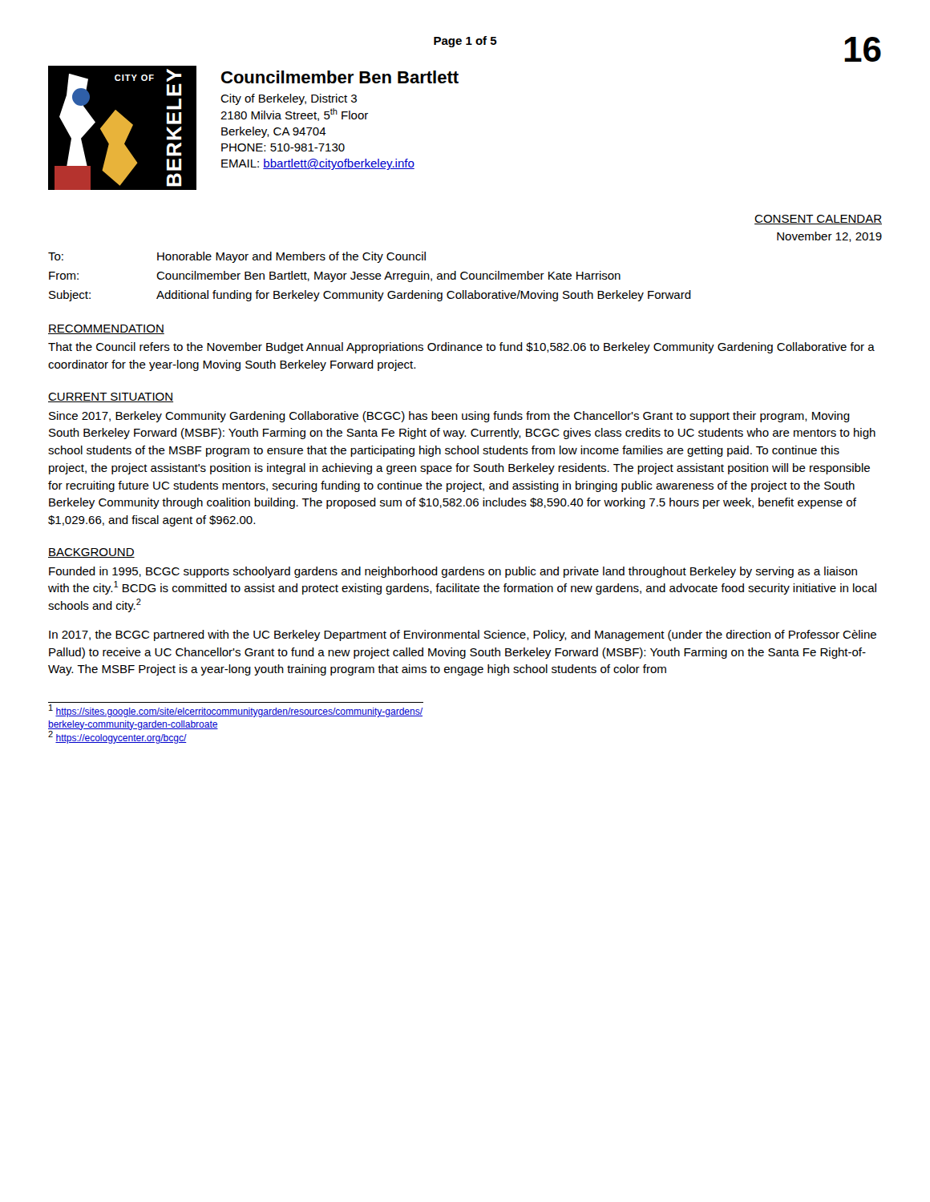16
Page 1 of 5
CITY OF
BERKELEY
Councilmember Ben Bartlett
City of Berkeley, District 3
2180 Milvia Street, 5th Floor
Berkeley, CA 94704
PHONE: 510-981-7130
EMAIL: bbartlett@cityofberkeley.info
CONSENT CALENDAR
November 12, 2019
| To: | Honorable Mayor and Members of the City Council |
| From: | Councilmember Ben Bartlett, Mayor Jesse Arreguin, and Councilmember Kate Harrison |
| Subject: | Additional funding for Berkeley Community Gardening Collaborative/Moving South Berkeley Forward |
RECOMMENDATION
That the Council refers to the November Budget Annual Appropriations Ordinance to fund $10,582.06 to Berkeley Community Gardening Collaborative for a coordinator for the year-long Moving South Berkeley Forward project.
CURRENT SITUATION
Since 2017, Berkeley Community Gardening Collaborative (BCGC) has been using funds from the Chancellor's Grant to support their program, Moving South Berkeley Forward (MSBF): Youth Farming on the Santa Fe Right of way. Currently, BCGC gives class credits to UC students who are mentors to high school students of the MSBF program to ensure that the participating high school students from low income families are getting paid. To continue this project, the project assistant's position is integral in achieving a green space for South Berkeley residents. The project assistant position will be responsible for recruiting future UC students mentors, securing funding to continue the project, and assisting in bringing public awareness of the project to the South Berkeley Community through coalition building. The proposed sum of $10,582.06 includes $8,590.40 for working 7.5 hours per week, benefit expense of $1,029.66, and fiscal agent of $962.00.
BACKGROUND
Founded in 1995, BCGC supports schoolyard gardens and neighborhood gardens on public and private land throughout Berkeley by serving as a liaison with the city.1 BCDG is committed to assist and protect existing gardens, facilitate the formation of new gardens, and advocate food security initiative in local schools and city.2
In 2017, the BCGC partnered with the UC Berkeley Department of Environmental Science, Policy, and Management (under the direction of Professor Cèline Pallud) to receive a UC Chancellor's Grant to fund a new project called Moving South Berkeley Forward (MSBF): Youth Farming on the Santa Fe Right-of-Way. The MSBF Project is a year-long youth training program that aims to engage high school students of color from
1 https://sites.google.com/site/elcerritocommunitygarden/resources/community-gardens/berkeley-community-garden-collabroate
2 https://ecologycenter.org/bcgc/